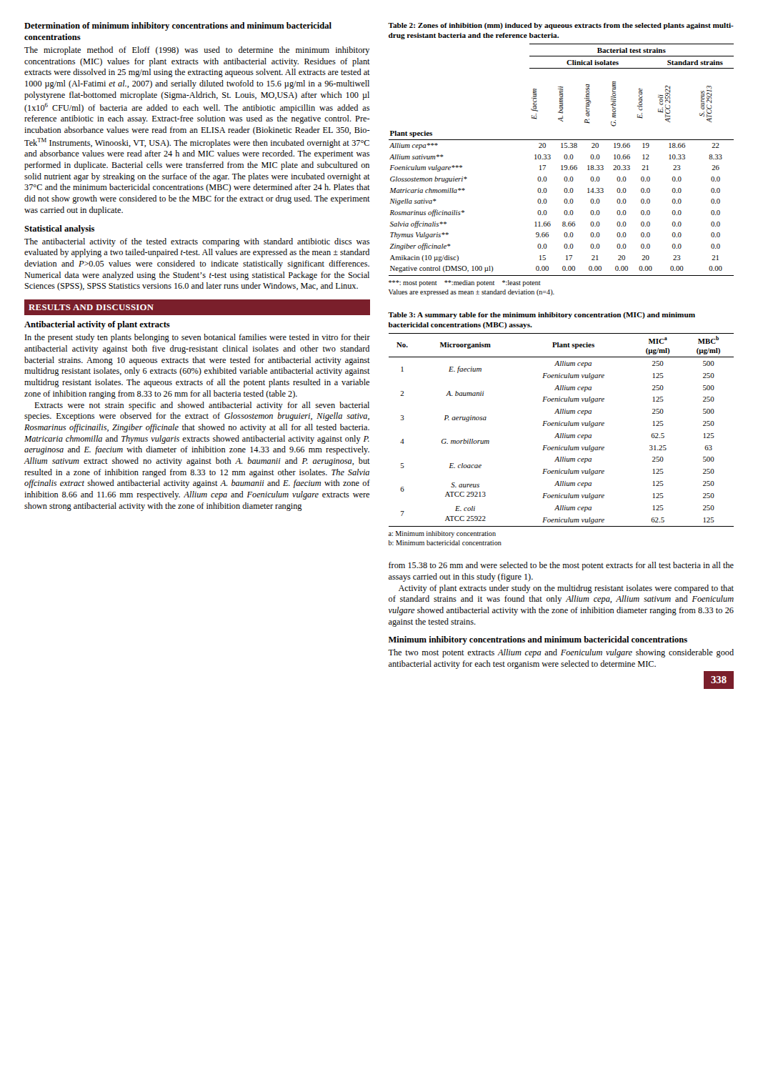Determination of minimum inhibitory concentrations and minimum bactericidal concentrations
The microplate method of Eloff (1998) was used to determine the minimum inhibitory concentrations (MIC) values for plant extracts with antibacterial activity. Residues of plant extracts were dissolved in 25 mg/ml using the extracting aqueous solvent. All extracts are tested at 1000 µg/ml (Al-Fatimi et al., 2007) and serially diluted twofold to 15.6 µg/ml in a 96-multiwell polystyrene flat-bottomed microplate (Sigma-Aldrich, St. Louis, MO,USA) after which 100 µl (1x106 CFU/ml) of bacteria are added to each well. The antibiotic ampicillin was added as reference antibiotic in each assay. Extract-free solution was used as the negative control. Pre-incubation absorbance values were read from an ELISA reader (Biokinetic Reader EL 350, Bio-TekTM Instruments, Winooski, VT, USA). The microplates were then incubated overnight at 37°C and absorbance values were read after 24 h and MIC values were recorded. The experiment was performed in duplicate. Bacterial cells were transferred from the MIC plate and subcultured on solid nutrient agar by streaking on the surface of the agar. The plates were incubated overnight at 37°C and the minimum bactericidal concentrations (MBC) were determined after 24 h. Plates that did not show growth were considered to be the MBC for the extract or drug used. The experiment was carried out in duplicate.
Statistical analysis
The antibacterial activity of the tested extracts comparing with standard antibiotic discs was evaluated by applying a two tailed-unpaired t-test. All values are expressed as the mean ± standard deviation and P>0.05 values were considered to indicate statistically significant differences. Numerical data were analyzed using the Studentʼs t-test using statistical Package for the Social Sciences (SPSS), SPSS Statistics versions 16.0 and later runs under Windows, Mac, and Linux.
RESULTS AND DISCUSSION
Antibacterial activity of plant extracts
In the present study ten plants belonging to seven botanical families were tested in vitro for their antibacterial activity against both five drug-resistant clinical isolates and other two standard bacterial strains. Among 10 aqueous extracts that were tested for antibacterial activity against multidrug resistant isolates, only 6 extracts (60%) exhibited variable antibacterial activity against multidrug resistant isolates. The aqueous extracts of all the potent plants resulted in a variable zone of inhibition ranging from 8.33 to 26 mm for all bacteria tested (table 2).
Extracts were not strain specific and showed antibacterial activity for all seven bacterial species. Exceptions were observed for the extract of Glossostemon bruguieri, Nigella sativa, Rosmarinus officinailis, Zingiber officinale that showed no activity at all for all tested bacteria. Matricaria chmomilla and Thymus vulgaris extracts showed antibacterial activity against only P. aeruginosa and E. faecium with diameter of inhibition zone 14.33 and 9.66 mm respectively. Allium sativum extract showed no activity against both A. baumanii and P. aeruginosa, but resulted in a zone of inhibition ranged from 8.33 to 12 mm against other isolates. The Salvia offcinalis extract showed antibacterial activity against A. baumanii and E. faecium with zone of inhibition 8.66 and 11.66 mm respectively. Allium cepa and Foeniculum vulgare extracts were shown strong antibacterial activity with the zone of inhibition diameter ranging
Table 2: Zones of inhibition (mm) induced by aqueous extracts from the selected plants against multi-drug resistant bacteria and the reference bacteria.
| | Bacterial test strains |
| | Clinical isolates | Standard strains |
| Plant species | E. faecium | A. baumanii | P. aeruginosa | G. morbillorum | E. cloacae | E. coli ATCC 25922 | S. aureus ATCC 29213 |
| Allium cepa*** | 20 | 15.38 | 20 | 19.66 | 19 | 18.66 | 22 |
| Allium sativum** | 10.33 | 0.0 | 0.0 | 10.66 | 12 | 10.33 | 8.33 |
| Foeniculum vulgare*** | 17 | 19.66 | 18.33 | 20.33 | 21 | 23 | 26 |
| Glossostemon bruguieri* | 0.0 | 0.0 | 0.0 | 0.0 | 0.0 | 0.0 | 0.0 |
| Matricaria chmomilla** | 0.0 | 0.0 | 14.33 | 0.0 | 0.0 | 0.0 | 0.0 |
| Nigella sativa* | 0.0 | 0.0 | 0.0 | 0.0 | 0.0 | 0.0 | 0.0 |
| Rosmarinus officinailis* | 0.0 | 0.0 | 0.0 | 0.0 | 0.0 | 0.0 | 0.0 |
| Salvia offcinalis** | 11.66 | 8.66 | 0.0 | 0.0 | 0.0 | 0.0 | 0.0 |
| Thymus Vulgaris** | 9.66 | 0.0 | 0.0 | 0.0 | 0.0 | 0.0 | 0.0 |
| Zingiber officinale* | 0.0 | 0.0 | 0.0 | 0.0 | 0.0 | 0.0 | 0.0 |
| Amikacin (10 µg/disc) | 15 | 17 | 21 | 20 | 20 | 23 | 21 |
| Negative control (DMSO, 100 µl) | 0.00 | 0.00 | 0.00 | 0.00 | 0.00 | 0.00 | 0.00 |
***: most potent **:median potent *:least potent
Values are expressed as mean ± standard deviation (n=4).
Table 3: A summary table for the minimum inhibitory concentration (MIC) and minimum bactericidal concentrations (MBC) assays.
| No. | Microorganism | Plant species | MIC a (µg/ml) | MBC b (µg/ml) |
| --- | --- | --- | --- | --- |
| 1 | E. faecium | Allium cepa | 250 | 500 |
| Foeniculum vulgare | 125 | 250 |
| 2 | A. baumanii | Allium cepa | 250 | 500 |
| Foeniculum vulgare | 125 | 250 |
| 3 | P. aeruginosa | Allium cepa | 250 | 500 |
| Foeniculum vulgare | 125 | 250 |
| 4 | G. morbillorum | Allium cepa | 62.5 | 125 |
| Foeniculum vulgare | 31.25 | 63 |
| 5 | E. cloacae | Allium cepa | 250 | 500 |
| Foeniculum vulgare | 125 | 250 |
| 6 | S. aureus ATCC 29213 | Allium cepa | 125 | 250 |
| Foeniculum vulgare | 125 | 250 |
| 7 | E. coli ATCC 25922 | Allium cepa | 125 | 250 |
| Foeniculum vulgare | 62.5 | 125 |
a: Minimum inhibitory concentration
b: Minimum bactericidal concentration
from 15.38 to 26 mm and were selected to be the most potent extracts for all test bacteria in all the assays carried out in this study (figure 1).
Activity of plant extracts under study on the multidrug resistant isolates were compared to that of standard strains and it was found that only Allium cepa, Allium sativum and Foeniculum vulgare showed antibacterial activity with the zone of inhibition diameter ranging from 8.33 to 26 against the tested strains.
Minimum inhibitory concentrations and minimum bactericidal concentrations
The two most potent extracts Allium cepa and Foeniculum vulgare showing considerable good antibacterial activity for each test organism were selected to determine MIC.
338